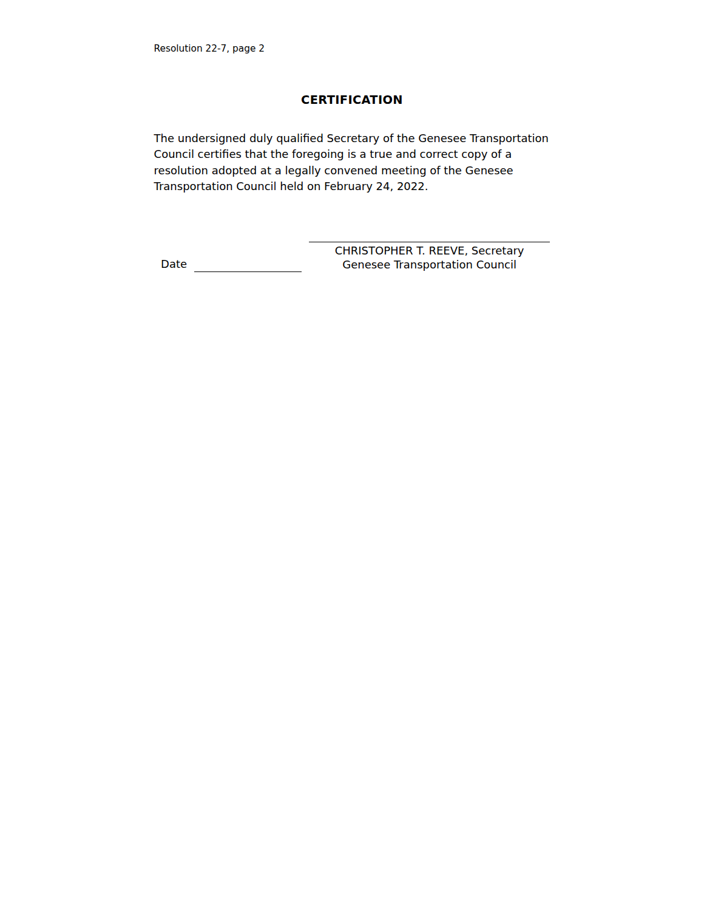Resolution 22-7, page 2
CERTIFICATION
The undersigned duly qualified Secretary of the Genesee Transportation Council certifies that the foregoing is a true and correct copy of a resolution adopted at a legally convened meeting of the Genesee Transportation Council held on February 24, 2022.
Date
CHRISTOPHER T. REEVE, Secretary
Genesee Transportation Council